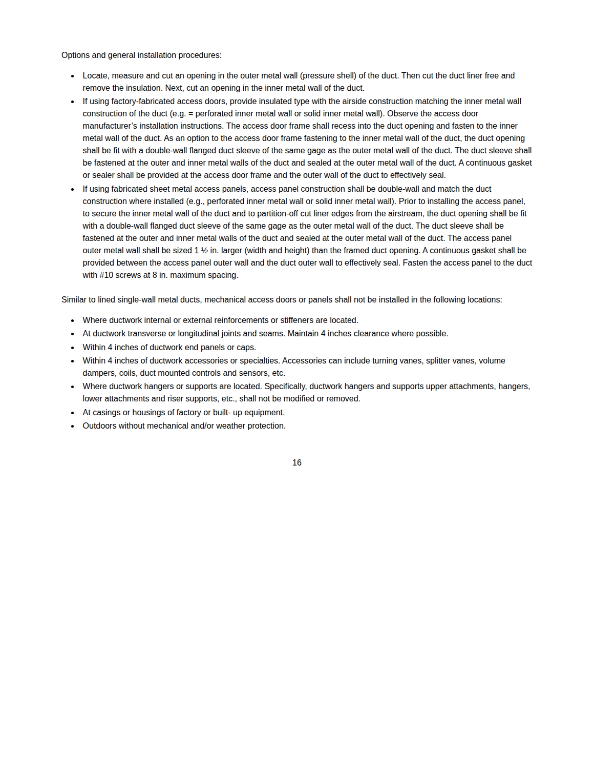Options and general installation procedures:
Locate, measure and cut an opening in the outer metal wall (pressure shell) of the duct. Then cut the duct liner free and remove the insulation. Next, cut an opening in the inner metal wall of the duct.
If using factory-fabricated access doors, provide insulated type with the airside construction matching the inner metal wall construction of the duct (e.g. = perforated inner metal wall or solid inner metal wall). Observe the access door manufacturer’s installation instructions. The access door frame shall recess into the duct opening and fasten to the inner metal wall of the duct. As an option to the access door frame fastening to the inner metal wall of the duct, the duct opening shall be fit with a double-wall flanged duct sleeve of the same gage as the outer metal wall of the duct. The duct sleeve shall be fastened at the outer and inner metal walls of the duct and sealed at the outer metal wall of the duct. A continuous gasket or sealer shall be provided at the access door frame and the outer wall of the duct to effectively seal.
If using fabricated sheet metal access panels, access panel construction shall be double-wall and match the duct construction where installed (e.g., perforated inner metal wall or solid inner metal wall). Prior to installing the access panel, to secure the inner metal wall of the duct and to partition-off cut liner edges from the airstream, the duct opening shall be fit with a double-wall flanged duct sleeve of the same gage as the outer metal wall of the duct. The duct sleeve shall be fastened at the outer and inner metal walls of the duct and sealed at the outer metal wall of the duct. The access panel outer metal wall shall be sized 1 ½ in. larger (width and height) than the framed duct opening. A continuous gasket shall be provided between the access panel outer wall and the duct outer wall to effectively seal. Fasten the access panel to the duct with #10 screws at 8 in. maximum spacing.
Similar to lined single-wall metal ducts, mechanical access doors or panels shall not be installed in the following locations:
Where ductwork internal or external reinforcements or stiffeners are located.
At ductwork transverse or longitudinal joints and seams. Maintain 4 inches clearance where possible.
Within 4 inches of ductwork end panels or caps.
Within 4 inches of ductwork accessories or specialties. Accessories can include turning vanes, splitter vanes, volume dampers, coils, duct mounted controls and sensors, etc.
Where ductwork hangers or supports are located. Specifically, ductwork hangers and supports upper attachments, hangers, lower attachments and riser supports, etc., shall not be modified or removed.
At casings or housings of factory or built- up equipment.
Outdoors without mechanical and/or weather protection.
16